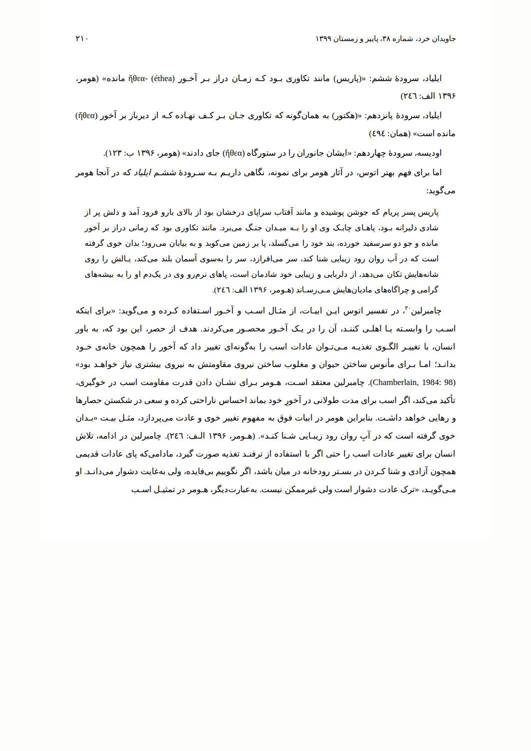جاویدان خرد، شماره ۳۸، پاییز و زمستان ۱۳۹۹
۲۱۰
ایلیاد، سرودۀ ششم: «(پاریس) مانند تکاوری بـود کـه زمـان دراز بـر آخـور ἤθεα- (éthea) مانده» (هومر، ۱۳۹۶ الف: ۲٤٦)
ایلیاد، سرودۀ پانزدهم: «(هکتور) به همان‌گونه که تکاوری جـان بـر کـف نهـاده کـه از دیرباز بر آخور (ἤθεα) مانده است» (همان: ٤٩٤)
اودیسه، سرودۀ چهاردهم: «ایشان جانوران را در ستورگاه (ἤθεα) جای دادند» (هومر، ۱۳۹۶ ب: ۱۲۳).
اما برای فهم بهتر اتوس، در آثار هومر برای نمونه، نگاهی داریـم بـه سـرودۀ ششـم ایلیاد که در آنجا هومر می‌گوید:
پاریس پسر پریام که جوشن پوشیده و مانند آفتاب سراپای درخشان بود از بالای بارو فرود آمد و دلش پر از شادی دلیرانه بـود، پاهـای چابـک وی او را بـه میـدان جنـگ می‌برد. مانند تکاوری بود که زمانی دراز بر آخور مانده و جو دو سرسفید خورده، بند خود را می‌گسلد، پا بر زمین می‌کوبد و به بیابان می‌رود؛ بدان خوی گرفته است که در آب روان رود زیبایی شنا کند، سر می‌افرازد، سر را به‌سوی آسمان بلند می‌کند، یـالش را روی شانه‌هایش تکان می‌دهد، از دلربایی و زیبایی خود شادمان است، پاهای نرم‌رو وی در یک‌دم او را به بیشه‌های گرامی و چراگاه‌های مادیان‌هایش مـی‌رسـاند (هـومر، ۱۳۹۶ الف: ۲٤٦).
چامبرلین۲۰، در تفسیر اتوس ایـن ابیـات، از مثـال اسـب و آخـور اسـتفاده کـرده و می‌گوید: «برای اینکه اسـب را وابسـته یـا اهلـی کننـد، آن را در یـک آخـور محصـور می‌کردند. هدف از حصر، این بود که، به باور انسان، با تغییـر الگـوی تغذیـه مـی‌تـوان عادات اسب را به‌گونه‌ای تغییر داد که آخور را همچون خانه‌ی خـود بدانـد؛ امـا بـرای مأنوس ساختن حیوان و مغلوب ساختن نیروی مقاومتش به نیروی بیشتری نیاز خواهـد بود» (Chamberlain, 1984: 98). چامبرلین معتقد اسـت، هـومر بـرای نشـان دادن قدرت مقاومت اسب در خوگیری، تأکید می‌کند، اگر اسب برای مدت طولانی در آخورِ خود بماند احساس ناراحتی کرده و سعی در شکستن حصارها و رهایی خواهد داشـت. بنابراین هومر در ابیات فوق به مفهوم تغییر خوی و عادت می‌پردازد، مثـل بیـت «بـدان خوی گرفته است که در آبِ روان رود زیبـایی شـنا کنـد». (هـومر، ۱۳۹۶ الـف: ۲٤٦). چامبرلین در ادامه، تلاش انسان برای تغییر عادات اسب را حتی اگر با استفاده از ترفنـد تغذیه صورت گیرد، مادامی‌که پای عادات قدیمی همچون آزادی و شنا کـردن در بسـتر رودخانه در میان باشد، اگر نگوییم بی‌فایده، ولی به‌غایت دشوار می‌دانـد. او مـی‌گویـد، «ترک عادت دشوار است ولی غیرممکن نیست. به‌عبارت‌دیگر، هـومر در تمثیـل اسـب